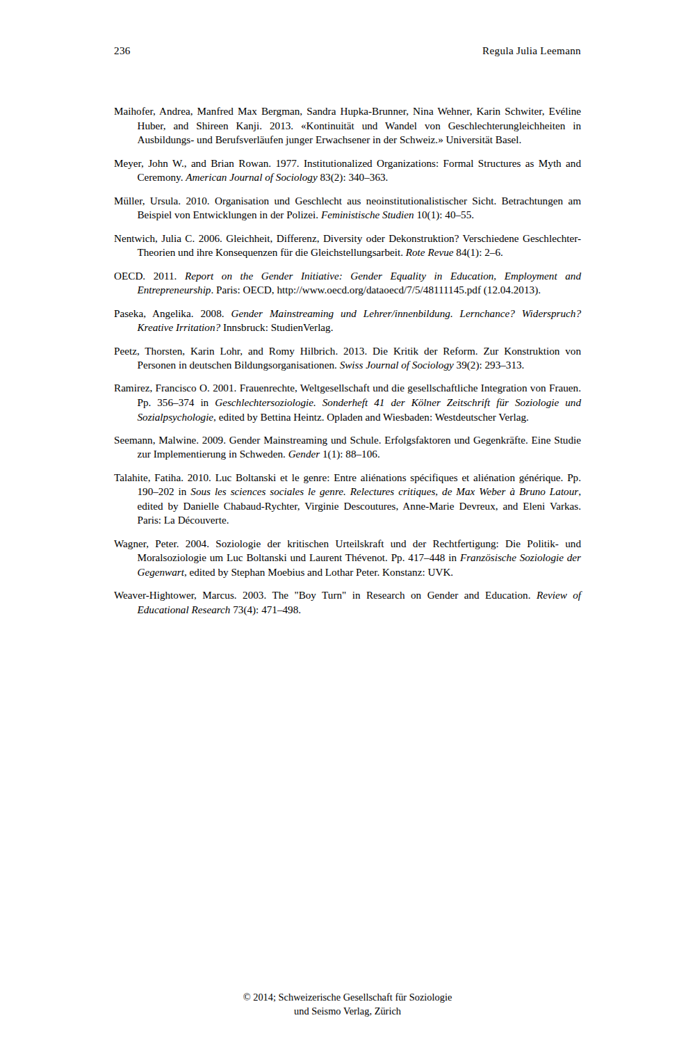236 Regula Julia Leemann
Maihofer, Andrea, Manfred Max Bergman, Sandra Hupka-Brunner, Nina Wehner, Karin Schwiter, Evéline Huber, and Shireen Kanji. 2013. «Kontinuität und Wandel von Geschlechterungleichheiten in Ausbildungs- und Berufsverläufen junger Erwachsener in der Schweiz.» Universität Basel.
Meyer, John W., and Brian Rowan. 1977. Institutionalized Organizations: Formal Structures as Myth and Ceremony. American Journal of Sociology 83(2): 340–363.
Müller, Ursula. 2010. Organisation und Geschlecht aus neoinstitutionalistischer Sicht. Betrachtungen am Beispiel von Entwicklungen in der Polizei. Feministische Studien 10(1): 40–55.
Nentwich, Julia C. 2006. Gleichheit, Differenz, Diversity oder Dekonstruktion? Verschiedene Geschlechter-Theorien und ihre Konsequenzen für die Gleichstellungsarbeit. Rote Revue 84(1): 2–6.
OECD. 2011. Report on the Gender Initiative: Gender Equality in Education, Employment and Entrepreneurship. Paris: OECD, http://www.oecd.org/dataoecd/7/5/48111145.pdf (12.04.2013).
Paseka, Angelika. 2008. Gender Mainstreaming und Lehrer/innenbildung. Lernchance? Widerspruch? Kreative Irritation? Innsbruck: StudienVerlag.
Peetz, Thorsten, Karin Lohr, and Romy Hilbrich. 2013. Die Kritik der Reform. Zur Konstruktion von Personen in deutschen Bildungsorganisationen. Swiss Journal of Sociology 39(2): 293–313.
Ramirez, Francisco O. 2001. Frauenrechte, Weltgesellschaft und die gesellschaftliche Integration von Frauen. Pp. 356–374 in Geschlechtersoziologie. Sonderheft 41 der Kölner Zeitschrift für Soziologie und Sozialpsychologie, edited by Bettina Heintz. Opladen and Wiesbaden: Westdeutscher Verlag.
Seemann, Malwine. 2009. Gender Mainstreaming und Schule. Erfolgsfaktoren und Gegenkräfte. Eine Studie zur Implementierung in Schweden. Gender 1(1): 88–106.
Talahite, Fatiha. 2010. Luc Boltanski et le genre: Entre aliénations spécifiques et aliénation générique. Pp. 190–202 in Sous les sciences sociales le genre. Relectures critiques, de Max Weber à Bruno Latour, edited by Danielle Chabaud-Rychter, Virginie Descoutures, Anne-Marie Devreux, and Eleni Varkas. Paris: La Découverte.
Wagner, Peter. 2004. Soziologie der kritischen Urteilskraft und der Rechtfertigung: Die Politik- und Moralsoziologie um Luc Boltanski und Laurent Thévenot. Pp. 417–448 in Französische Soziologie der Gegenwart, edited by Stephan Moebius and Lothar Peter. Konstanz: UVK.
Weaver-Hightower, Marcus. 2003. The "Boy Turn" in Research on Gender and Education. Review of Educational Research 73(4): 471–498.
© 2014; Schweizerische Gesellschaft für Soziologie
und Seismo Verlag, Zürich